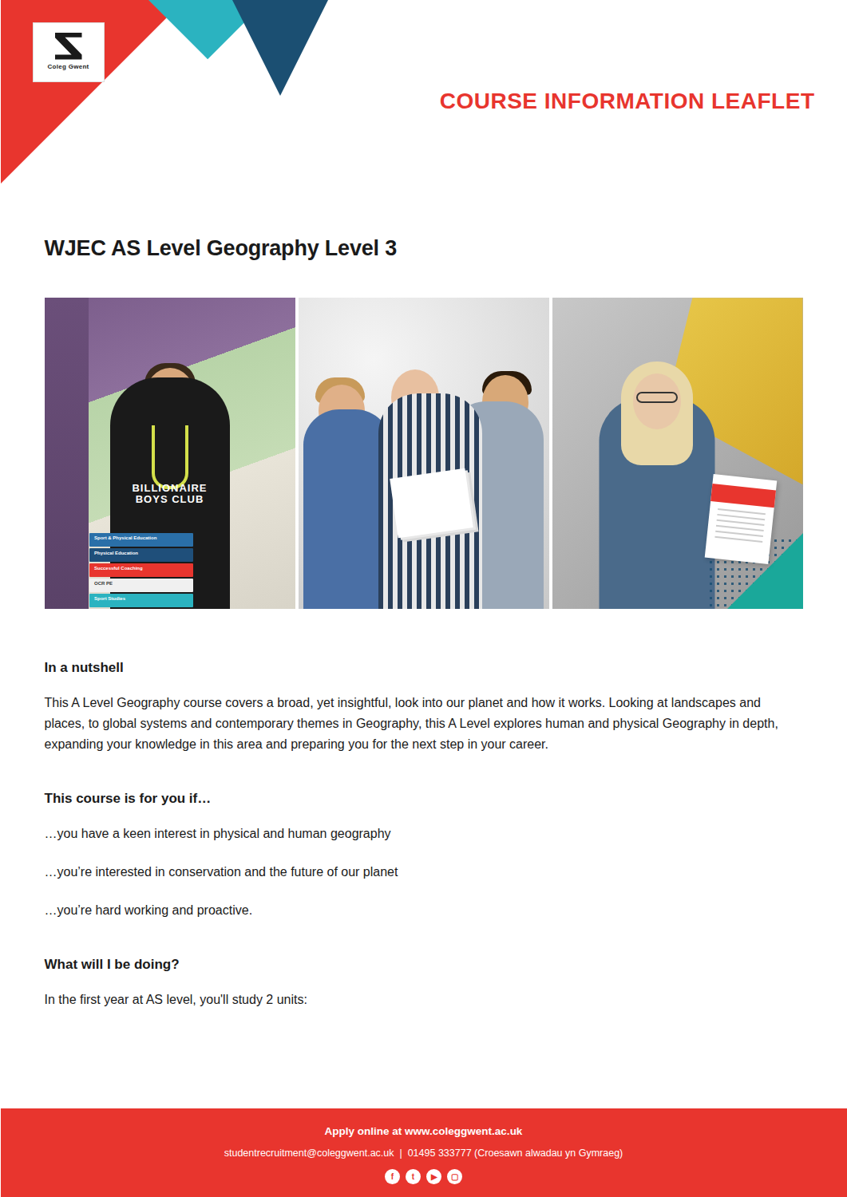Coleg Gwent
Course Information Leaflet
WJEC AS Level Geography Level 3
BILLIONAIRE
BOYS CLUB
Sport & Physical Education
Physical Education
Successful Coaching
OCR PE
Sport Studies
In a nutshell
This A Level Geography course covers a broad, yet insightful, look into our planet and how it works. Looking at landscapes and places, to global systems and contemporary themes in Geography, this A Level explores human and physical Geography in depth, expanding your knowledge in this area and preparing you for the next step in your career.
This course is for you if…
…you have a keen interest in physical and human geography
…you’re interested in conservation and the future of our planet
…you’re hard working and proactive.
What will I be doing?
In the first year at AS level, you'll study 2 units:
Apply online at www.coleggwent.ac.uk
studentrecruitment@coleggwent.ac.uk | 01495 333777 (Croesawn alwadau yn Gymraeg)
f t ▶ ▢